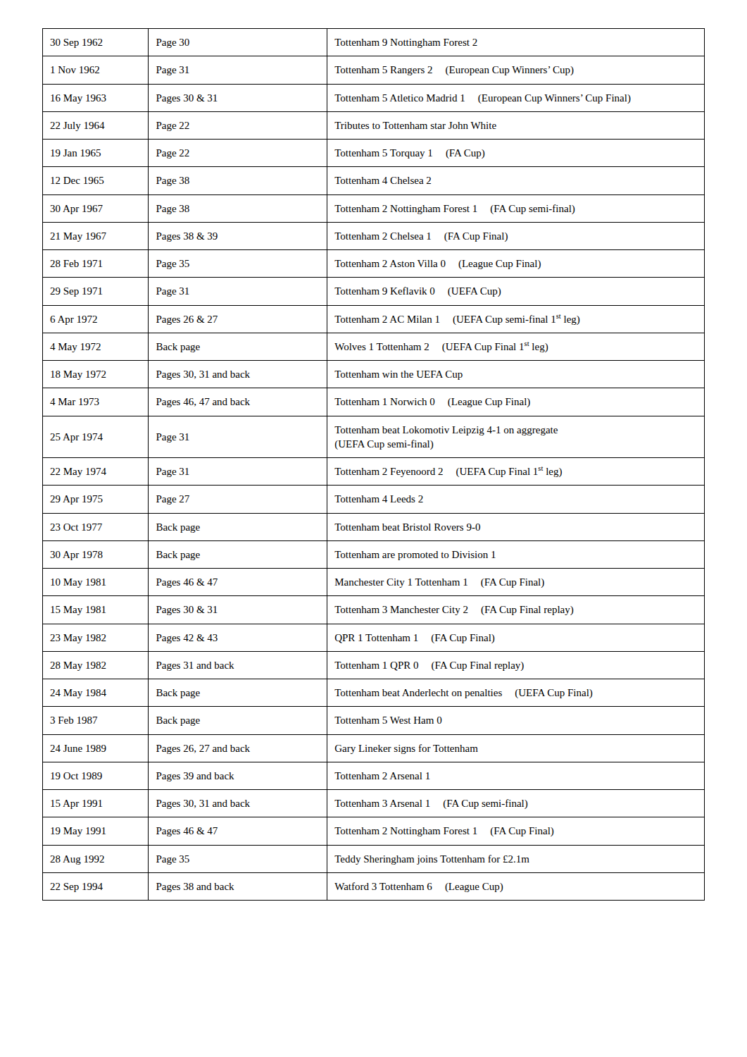| 30 Sep 1962 | Page 30 | Tottenham 9 Nottingham Forest 2 |
| 1 Nov 1962 | Page 31 | Tottenham 5 Rangers 2 (European Cup Winners’ Cup) |
| 16 May 1963 | Pages 30 & 31 | Tottenham 5 Atletico Madrid 1 (European Cup Winners’ Cup Final) |
| 22 July 1964 | Page 22 | Tributes to Tottenham star John White |
| 19 Jan 1965 | Page 22 | Tottenham 5 Torquay 1 (FA Cup) |
| 12 Dec 1965 | Page 38 | Tottenham 4 Chelsea 2 |
| 30 Apr 1967 | Page 38 | Tottenham 2 Nottingham Forest 1 (FA Cup semi-final) |
| 21 May 1967 | Pages 38 & 39 | Tottenham 2 Chelsea 1 (FA Cup Final) |
| 28 Feb 1971 | Page 35 | Tottenham 2 Aston Villa 0 (League Cup Final) |
| 29 Sep 1971 | Page 31 | Tottenham 9 Keflavik 0 (UEFA Cup) |
| 6 Apr 1972 | Pages 26 & 27 | Tottenham 2 AC Milan 1 (UEFA Cup semi-final 1 st leg) |
| 4 May 1972 | Back page | Wolves 1 Tottenham 2 (UEFA Cup Final 1 st leg) |
| 18 May 1972 | Pages 30, 31 and back | Tottenham win the UEFA Cup |
| 4 Mar 1973 | Pages 46, 47 and back | Tottenham 1 Norwich 0 (League Cup Final) |
| 25 Apr 1974 | Page 31 | Tottenham beat Lokomotiv Leipzig 4-1 on aggregate (UEFA Cup semi-final) |
| 22 May 1974 | Page 31 | Tottenham 2 Feyenoord 2 (UEFA Cup Final 1 st leg) |
| 29 Apr 1975 | Page 27 | Tottenham 4 Leeds 2 |
| 23 Oct 1977 | Back page | Tottenham beat Bristol Rovers 9-0 |
| 30 Apr 1978 | Back page | Tottenham are promoted to Division 1 |
| 10 May 1981 | Pages 46 & 47 | Manchester City 1 Tottenham 1 (FA Cup Final) |
| 15 May 1981 | Pages 30 & 31 | Tottenham 3 Manchester City 2 (FA Cup Final replay) |
| 23 May 1982 | Pages 42 & 43 | QPR 1 Tottenham 1 (FA Cup Final) |
| 28 May 1982 | Pages 31 and back | Tottenham 1 QPR 0 (FA Cup Final replay) |
| 24 May 1984 | Back page | Tottenham beat Anderlecht on penalties (UEFA Cup Final) |
| 3 Feb 1987 | Back page | Tottenham 5 West Ham 0 |
| 24 June 1989 | Pages 26, 27 and back | Gary Lineker signs for Tottenham |
| 19 Oct 1989 | Pages 39 and back | Tottenham 2 Arsenal 1 |
| 15 Apr 1991 | Pages 30, 31 and back | Tottenham 3 Arsenal 1 (FA Cup semi-final) |
| 19 May 1991 | Pages 46 & 47 | Tottenham 2 Nottingham Forest 1 (FA Cup Final) |
| 28 Aug 1992 | Page 35 | Teddy Sheringham joins Tottenham for £2.1m |
| 22 Sep 1994 | Pages 38 and back | Watford 3 Tottenham 6 (League Cup) |